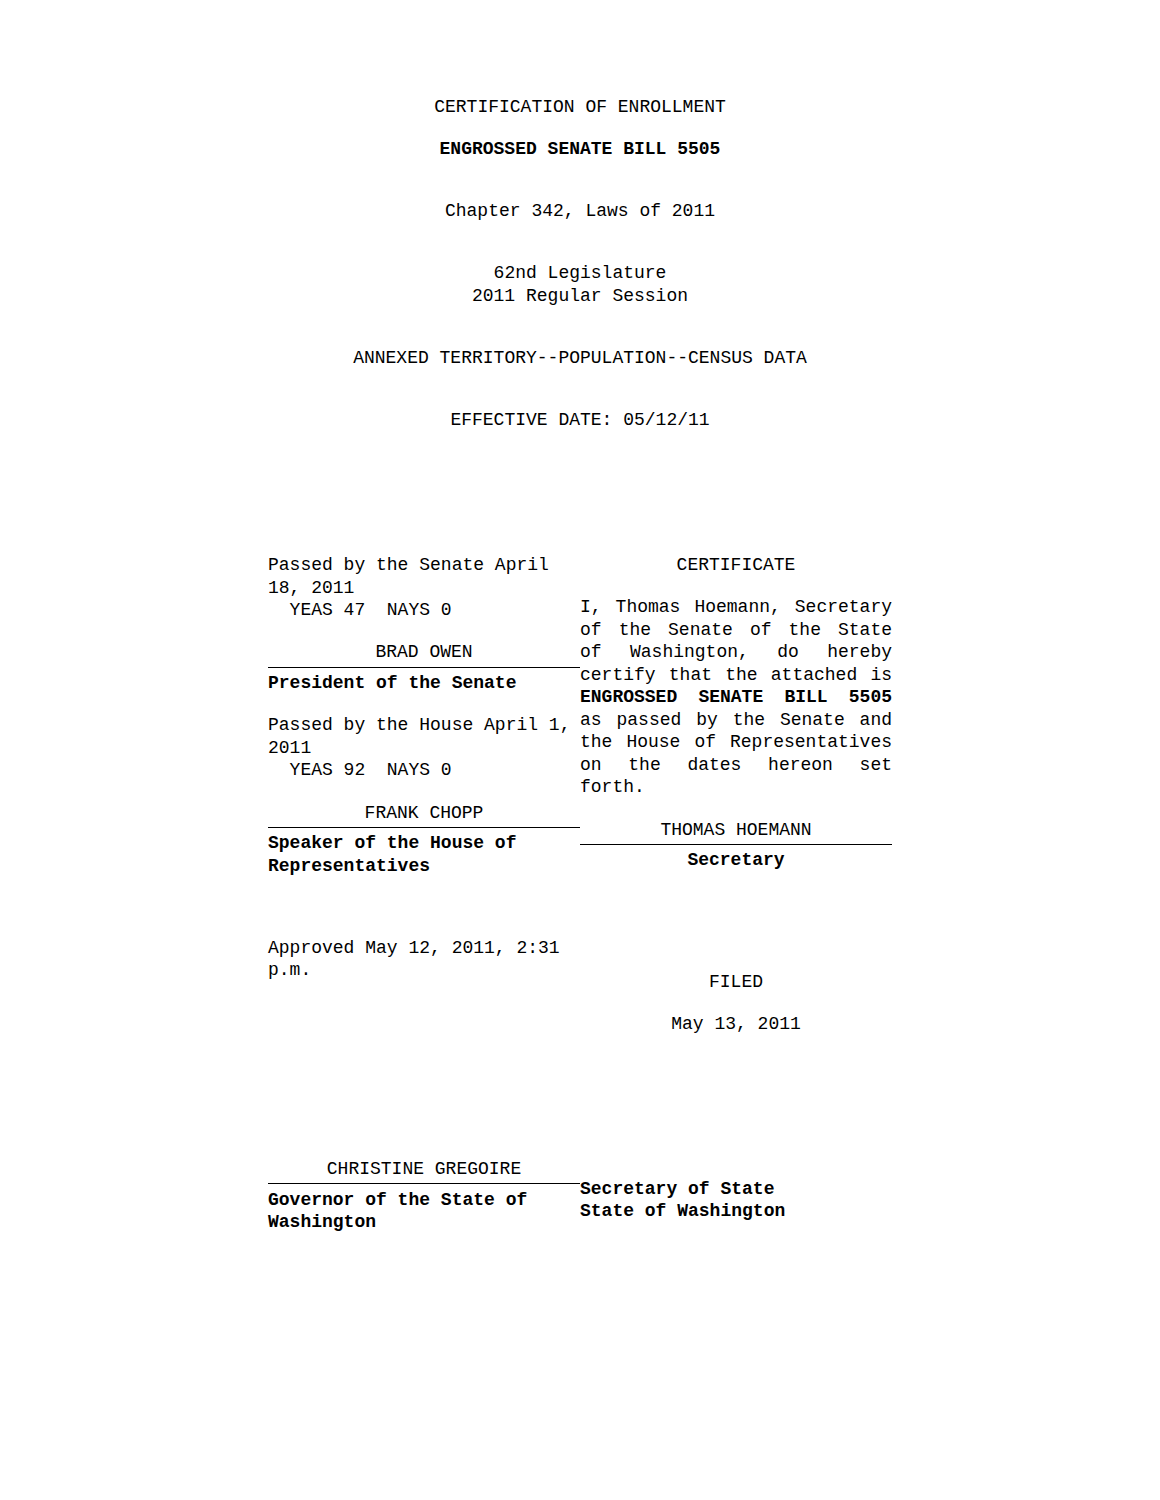CERTIFICATION OF ENROLLMENT
ENGROSSED SENATE BILL 5505
Chapter 342, Laws of 2011
62nd Legislature
2011 Regular Session
ANNEXED TERRITORY--POPULATION--CENSUS DATA
EFFECTIVE DATE: 05/12/11
| Passed by the Senate April 18, 2011 YEAS 47 NAYS 0 BRAD OWEN President of the Senate Passed by the House April 1, 2011 YEAS 92 NAYS 0 FRANK CHOPP Speaker of the House of Representatives Approved May 12, 2011, 2:31 p.m. | CERTIFICATE I, Thomas Hoemann, Secretary of the Senate of the State of Washington, do hereby certify that the attached is ENGROSSED SENATE BILL 5505 as passed by the Senate and the House of Representatives on the dates hereon set forth. THOMAS HOEMANN Secretary FILED May 13, 2011 |
| CHRISTINE GREGOIRE Governor of the State of Washington | Secretary of State State of Washington |